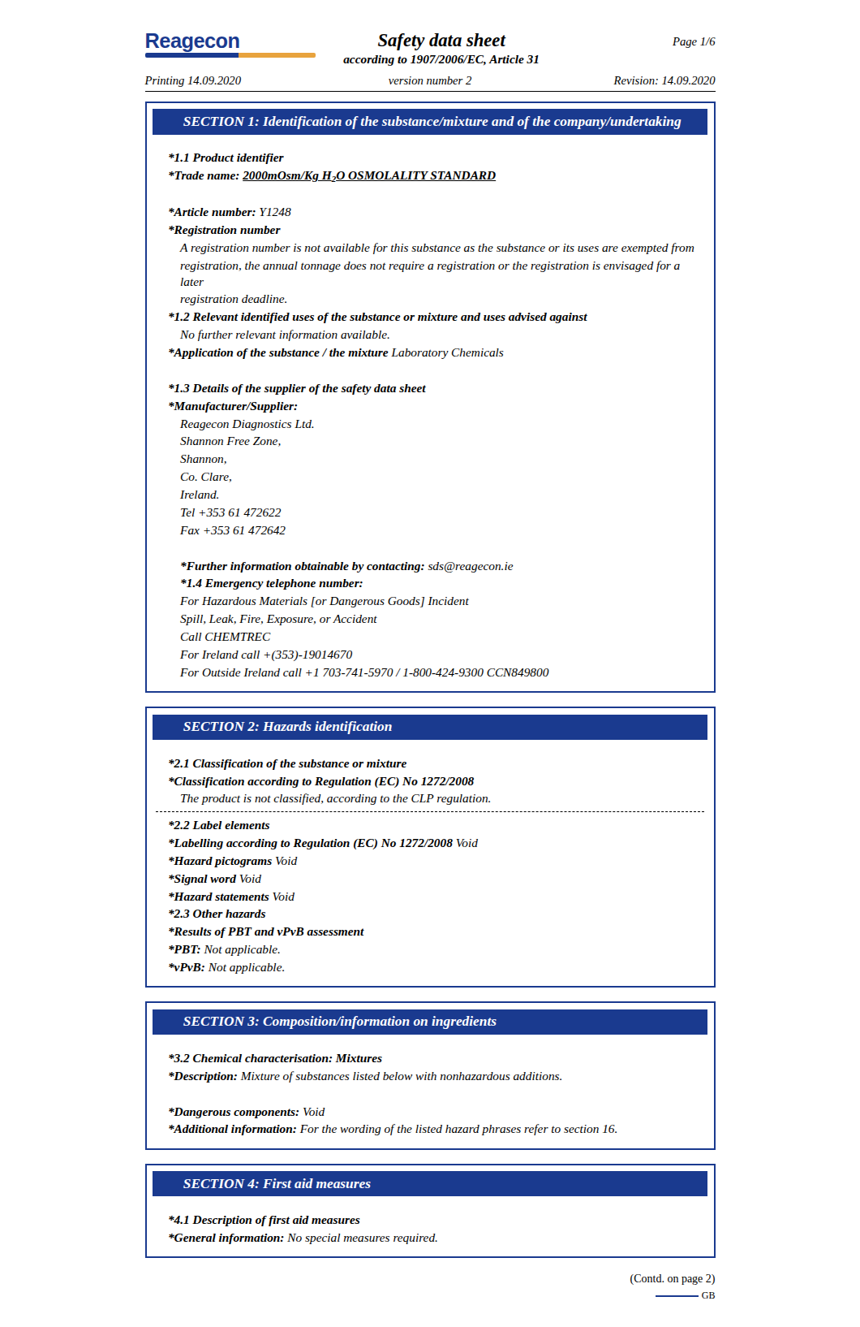Reagecon
Safety data sheet
according to 1907/2006/EC, Article 31
Page 1/6
Printing 14.09.2020
version number 2
Revision: 14.09.2020
SECTION 1: Identification of the substance/mixture and of the company/undertaking
*1.1 Product identifier
*Trade name: 2000mOsm/Kg H2O OSMOLALITY STANDARD
*Article number: Y1248
*Registration number
A registration number is not available for this substance as the substance or its uses are exempted from
registration, the annual tonnage does not require a registration or the registration is envisaged for a later
registration deadline.
*1.2 Relevant identified uses of the substance or mixture and uses advised against
No further relevant information available.
*Application of the substance / the mixture Laboratory Chemicals
*1.3 Details of the supplier of the safety data sheet
*Manufacturer/Supplier:
Reagecon Diagnostics Ltd.
Shannon Free Zone,
Shannon,
Co. Clare,
Ireland.
Tel +353 61 472622
Fax +353 61 472642
*Further information obtainable by contacting: sds@reagecon.ie
*1.4 Emergency telephone number:
For Hazardous Materials [or Dangerous Goods] Incident
Spill, Leak, Fire, Exposure, or Accident
Call CHEMTREC
For Ireland call +(353)-19014670
For Outside Ireland call +1 703-741-5970 / 1-800-424-9300 CCN849800
SECTION 2: Hazards identification
*2.1 Classification of the substance or mixture
*Classification according to Regulation (EC) No 1272/2008
The product is not classified, according to the CLP regulation.
*2.2 Label elements
*Labelling according to Regulation (EC) No 1272/2008 Void
*Hazard pictograms Void
*Signal word Void
*Hazard statements Void
*2.3 Other hazards
*Results of PBT and vPvB assessment
*PBT: Not applicable.
*vPvB: Not applicable.
SECTION 3: Composition/information on ingredients
*3.2 Chemical characterisation: Mixtures
*Description: Mixture of substances listed below with nonhazardous additions.
*Dangerous components: Void
*Additional information: For the wording of the listed hazard phrases refer to section 16.
SECTION 4: First aid measures
*4.1 Description of first aid measures
*General information: No special measures required.
(Contd. on page 2)
GB